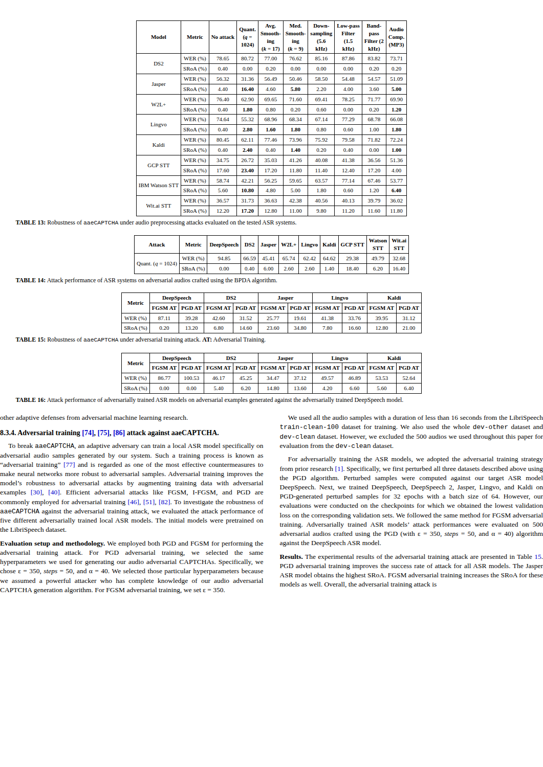| Model | Metric | No attack | Quant. ( q = 1024) | Avg. Smooth- ing ( k = 17) | Med. Smooth- ing ( k = 9) | Down- sampling (5.6 kHz) | Low-pass Filter (1.5 kHz) | Band- pass Filter (2 kHz) | Audio Comp. (MP3) |
| --- | --- | --- | --- | --- | --- | --- | --- | --- | --- |
| DS2 | WER (%) | 78.65 | 80.72 | 77.00 | 76.62 | 85.16 | 87.86 | 83.82 | 73.71 |
| SRoA (%) | 0.40 | 0.00 | 0.20 | 0.00 | 0.00 | 0.00 | 0.20 | 0.20 |
| Jasper | WER (%) | 56.32 | 31.36 | 56.49 | 50.46 | 58.50 | 54.48 | 54.57 | 51.09 |
| SRoA (%) | 4.40 | 16.40 | 4.60 | 5.80 | 2.20 | 4.00 | 3.60 | 5.00 |
| W2L+ | WER (%) | 76.40 | 62.90 | 69.65 | 71.60 | 69.41 | 78.25 | 71.77 | 69.90 |
| SRoA (%) | 0.40 | 1.80 | 0.80 | 0.20 | 0.60 | 0.00 | 0.20 | 1.20 |
| Lingvo | WER (%) | 74.64 | 55.32 | 68.96 | 68.34 | 67.14 | 77.29 | 68.78 | 66.08 |
| SRoA (%) | 0.40 | 2.80 | 1.60 | 1.80 | 0.80 | 0.60 | 1.00 | 1.80 |
| Kaldi | WER (%) | 80.45 | 62.11 | 77.46 | 73.96 | 75.92 | 79.58 | 71.82 | 72.24 |
| SRoA (%) | 0.40 | 2.40 | 0.40 | 1.40 | 0.20 | 0.40 | 0.00 | 1.00 |
| GCP STT | WER (%) | 34.75 | 26.72 | 35.03 | 41.26 | 40.08 | 41.38 | 36.56 | 51.36 |
| SRoA (%) | 17.60 | 23.40 | 17.20 | 11.80 | 11.40 | 12.40 | 17.20 | 4.00 |
| IBM Watson STT | WER (%) | 58.74 | 42.21 | 56.25 | 59.65 | 63.57 | 77.14 | 67.46 | 53.77 |
| SRoA (%) | 5.60 | 10.80 | 4.80 | 5.00 | 1.80 | 0.60 | 1.20 | 6.40 |
| Wit.ai STT | WER (%) | 36.57 | 31.73 | 36.63 | 42.38 | 40.56 | 40.13 | 39.79 | 36.02 |
| SRoA (%) | 12.20 | 17.20 | 12.80 | 11.00 | 9.80 | 11.20 | 11.60 | 11.80 |
TABLE 13: Robustness of aaeCAPTCHA under audio preprocessing attacks evaluated on the tested ASR systems.
| Attack | Metric | DeepSpeech | DS2 | Jasper | W2L+ | Lingvo | Kaldi | GCP STT | Watson STT | Wit.ai STT |
| --- | --- | --- | --- | --- | --- | --- | --- | --- | --- | --- |
| Quant. ( q = 1024) | WER (%) | 94.85 | 66.59 | 45.41 | 65.74 | 62.42 | 64.62 | 29.38 | 49.79 | 32.68 |
| SRoA (%) | 0.00 | 0.40 | 6.00 | 2.60 | 2.60 | 1.40 | 18.40 | 6.20 | 16.40 |
TABLE 14: Attack performance of ASR systems on adversarial audios crafted using the BPDA algorithm.
| Metric | DeepSpeech | DS2 | Jasper | Lingvo | Kaldi |
| --- | --- | --- | --- | --- | --- |
| FGSM AT | PGD AT | FGSM AT | PGD AT | FGSM AT | PGD AT | FGSM AT | PGD AT | FGSM AT | PGD AT |
| WER (%) | 87.11 | 39.28 | 42.60 | 31.52 | 25.77 | 19.61 | 41.38 | 33.76 | 39.95 | 31.12 |
| SRoA (%) | 0.20 | 13.20 | 6.80 | 14.60 | 23.60 | 34.80 | 7.80 | 16.60 | 12.80 | 21.00 |
TABLE 15: Robustness of aaeCAPTCHA under adversarial training attack. AT: Adversarial Training.
| Metric | DeepSpeech | DS2 | Jasper | Lingvo | Kaldi |
| --- | --- | --- | --- | --- | --- |
| FGSM AT | PGD AT | FGSM AT | PGD AT | FGSM AT | PGD AT | FGSM AT | PGD AT | FGSM AT | PGD AT |
| WER (%) | 86.77 | 100.53 | 46.17 | 45.25 | 34.47 | 37.12 | 49.57 | 46.89 | 53.53 | 52.64 |
| SRoA (%) | 0.00 | 0.00 | 5.40 | 6.20 | 14.80 | 13.60 | 4.20 | 6.60 | 5.60 | 6.40 |
TABLE 16: Attack performance of adversarially trained ASR models on adversarial examples generated against the adversarially trained DeepSpeech model.
other adaptive defenses from adversarial machine learning research.
8.3.4. Adversarial training [74], [75], [86] attack against aaeCAPTCHA.
To break aaeCAPTCHA, an adaptive adversary can train a local ASR model specifically on adversarial audio samples generated by our system. Such a training process is known as “adversarial training” [77] and is regarded as one of the most effective countermeasures to make neural networks more robust to adversarial samples. Adversarial training improves the model’s robustness to adversarial attacks by augmenting training data with adversarial examples [30], [40]. Efficient adversarial attacks like FGSM, I-FGSM, and PGD are commonly employed for adversarial training [46], [51], [82]. To investigate the robustness of aaeCAPTCHA against the adversarial training attack, we evaluated the attack performance of five different adversarially trained local ASR models. The initial models were pretrained on the LibriSpeech dataset.
Evaluation setup and methodology. We employed both PGD and FGSM for performing the adversarial training attack. For PGD adversarial training, we selected the same hyperparameters we used for generating our audio adversarial CAPTCHAs. Specifically, we chose ε = 350, steps = 50, and α = 40. We selected those particular hyperparameters because we assumed a powerful attacker who has complete knowledge of our audio adversarial CAPTCHA generation algorithm. For FGSM adversarial training, we set ε = 350.
We used all the audio samples with a duration of less than 16 seconds from the LibriSpeech train-clean-100 dataset for training. We also used the whole dev-other dataset and dev-clean dataset. However, we excluded the 500 audios we used throughout this paper for evaluation from the dev-clean dataset.
For adversarially training the ASR models, we adopted the adversarial training strategy from prior research [1]. Specifically, we first perturbed all three datasets described above using the PGD algorithm. Perturbed samples were computed against our target ASR model DeepSpeech. Next, we trained DeepSpeech, DeepSpeech 2, Jasper, Lingvo, and Kaldi on PGD-generated perturbed samples for 32 epochs with a batch size of 64. However, our evaluations were conducted on the checkpoints for which we obtained the lowest validation loss on the corresponding validation sets. We followed the same method for FGSM adversarial training. Adversarially trained ASR models’ attack performances were evaluated on 500 adversarial audios crafted using the PGD (with ε = 350, steps = 50, and α = 40) algorithm against the DeepSpeech ASR model.
Results. The experimental results of the adversarial training attack are presented in Table 15. PGD adversarial training improves the success rate of attack for all ASR models. The Jasper ASR model obtains the highest SRoA. FGSM adversarial training increases the SRoA for these models as well. Overall, the adversarial training attack is